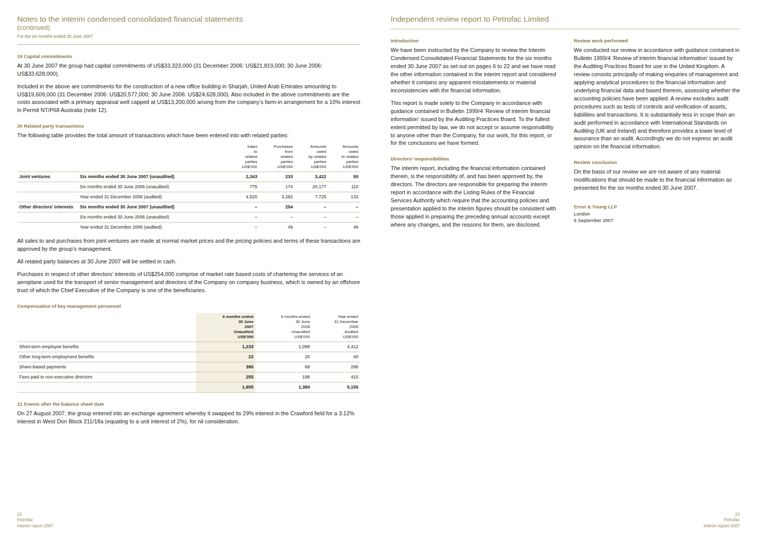Notes to the interim condensed consolidated financial statements (continued)
For the six months ended 30 June 2007
19 Capital commitments
At 30 June 2007 the group had capital commitments of US$33,323,000 (31 December 2006: US$21,819,000; 30 June 2006: US$33,628,000).
Included in the above are commitments for the construction of a new office building in Sharjah, United Arab Emirates amounting to US$19,609,000 (31 December 2006: US$20,577,000; 30 June 2006: US$24,628,000). Also included in the above commitments are the costs associated with a primary appraisal well capped at US$13,200,000 arising from the company’s farm-in arrangement for a 10% interest in Permit NT/P68 Australia (note 12).
20 Related party transactions
The following table provides the total amount of transactions which have been entered into with related parties:
| | Sales to related parties US$’000 | Purchases from related parties US$’000 | Amounts owed by related parties US$’000 | Amounts owed to related parties US$’000 |
| --- | --- | --- | --- | --- |
| Joint ventures | Six months ended 30 June 2007 (unaudited) | 2,343 | 233 | 3,422 | 50 |
| | Six months ended 30 June 2006 (unaudited) | 775 | 174 | 20,177 | 110 |
| | Year ended 31 December 2006 (audited) | 4,520 | 3,282 | 7,725 | 133 |
| Other directors’ interests | Six months ended 30 June 2007 (unaudited) | – | 254 | – | – |
| | Six months ended 30 June 2006 (unaudited) | – | – | – | – |
| | Year ended 31 December 2006 (audited) | – | 49 | – | 49 |
All sales to and purchases from joint ventures are made at normal market prices and the pricing policies and terms of these transactions are approved by the group’s management.
All related party balances at 30 June 2007 will be settled in cash.
Purchases in respect of other directors’ interests of US$254,000 comprise of market rate based costs of chartering the services of an aeroplane used for the transport of senior management and directors of the Company on company business, which is owned by an offshore trust of which the Chief Executive of the Company is one of the beneficiaries.
Compensation of key management personnel
| | 6 months ended 30 June 2007 Unaudited US$’000 | 6 months ended 30 June 2006 Unaudited US$’000 | Year ended 31 December 2006 Audited US$’000 |
| --- | --- | --- | --- |
| Short-term employee benefits | 1,233 | 1,098 | 4,412 |
| Other long-term employment benefits | 22 | 20 | 40 |
| Share-based payments | 395 | 68 | 288 |
| Fees paid to non-executive directors | 255 | 198 | 415 |
| | 1,905 | 1,384 | 5,155 |
21 Events after the balance sheet date
On 27 August 2007, the group entered into an exchange agreement whereby it swapped its 29% interest in the Crawford field for a 3.12% interest in West Don Block 211/18a (equating to a unit interest of 2%), for nil consideration.
22 Petrofac
Interim report 2007
Independent review report to Petrofac Limited
Introduction
We have been instructed by the Company to review the Interim Condensed Consolidated Financial Statements for the six months ended 30 June 2007 as set out on pages 6 to 22 and we have read the other information contained in the interim report and considered whether it contains any apparent misstatements or material inconsistencies with the financial information.
This report is made solely to the Company in accordance with guidance contained in Bulletin 1999/4 ‘Review of interim financial information’ issued by the Auditing Practices Board. To the fullest extent permitted by law, we do not accept or assume responsibility to anyone other than the Company, for our work, for this report, or for the conclusions we have formed.
Directors’ responsibilities
The interim report, including the financial information contained therein, is the responsibility of, and has been approved by, the directors. The directors are responsible for preparing the interim report in accordance with the Listing Rules of the Financial Services Authority which require that the accounting policies and presentation applied to the interim figures should be consistent with those applied in preparing the preceding annual accounts except where any changes, and the reasons for them, are disclosed.
Review work performed
We conducted our review in accordance with guidance contained in Bulletin 1999/4 ‘Review of interim financial information’ issued by the Auditing Practices Board for use in the United Kingdom. A review consists principally of making enquiries of management and applying analytical procedures to the financial information and underlying financial data and based thereon, assessing whether the accounting policies have been applied. A review excludes audit procedures such as tests of controls and verification of assets, liabilities and transactions. It is substantially less in scope than an audit performed in accordance with International Standards on Auditing (UK and Ireland) and therefore provides a lower level of assurance than an audit. Accordingly we do not express an audit opinion on the financial information.
Review conclusion
On the basis of our review we are not aware of any material modifications that should be made to the financial information as presented for the six months ended 30 June 2007.
Ernst & Young LLP
London
5 September 2007
23 Petrofac
Interim report 2007